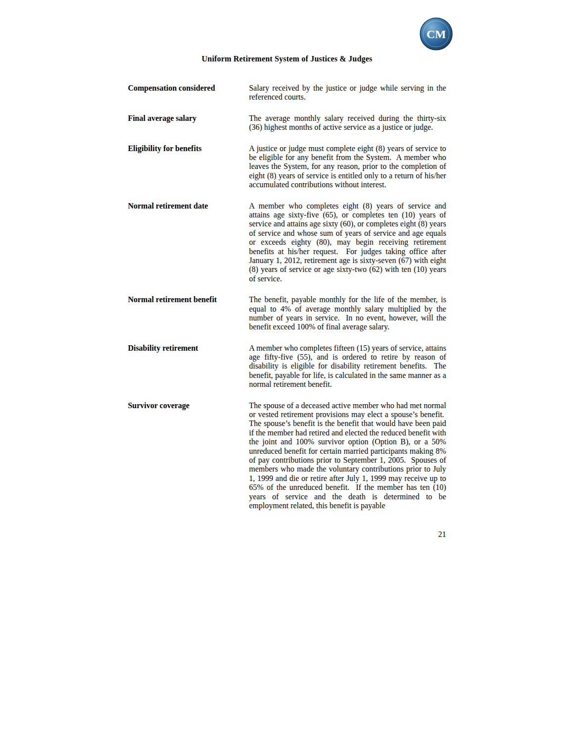CM
Uniform Retirement System of Justices & Judges
| Compensation considered | Salary received by the justice or judge while serving in the referenced courts. |
| Final average salary | The average monthly salary received during the thirty-six (36) highest months of active service as a justice or judge. |
| Eligibility for benefits | A justice or judge must complete eight (8) years of service to be eligible for any benefit from the System. A member who leaves the System, for any reason, prior to the completion of eight (8) years of service is entitled only to a return of his/her accumulated contributions without interest. |
| Normal retirement date | A member who completes eight (8) years of service and attains age sixty-five (65), or completes ten (10) years of service and attains age sixty (60), or completes eight (8) years of service and whose sum of years of service and age equals or exceeds eighty (80), may begin receiving retirement benefits at his/her request. For judges taking office after January 1, 2012, retirement age is sixty-seven (67) with eight (8) years of service or age sixty-two (62) with ten (10) years of service. |
| Normal retirement benefit | The benefit, payable monthly for the life of the member, is equal to 4% of average monthly salary multiplied by the number of years in service. In no event, however, will the benefit exceed 100% of final average salary. |
| Disability retirement | A member who completes fifteen (15) years of service, attains age fifty-five (55), and is ordered to retire by reason of disability is eligible for disability retirement benefits. The benefit, payable for life, is calculated in the same manner as a normal retirement benefit. |
| Survivor coverage | The spouse of a deceased active member who had met normal or vested retirement provisions may elect a spouse’s benefit. The spouse’s benefit is the benefit that would have been paid if the member had retired and elected the reduced benefit with the joint and 100% survivor option (Option B), or a 50% unreduced benefit for certain married participants making 8% of pay contributions prior to September 1, 2005. Spouses of members who made the voluntary contributions prior to July 1, 1999 and die or retire after July 1, 1999 may receive up to 65% of the unreduced benefit. If the member has ten (10) years of service and the death is determined to be employment related, this benefit is payable |
21